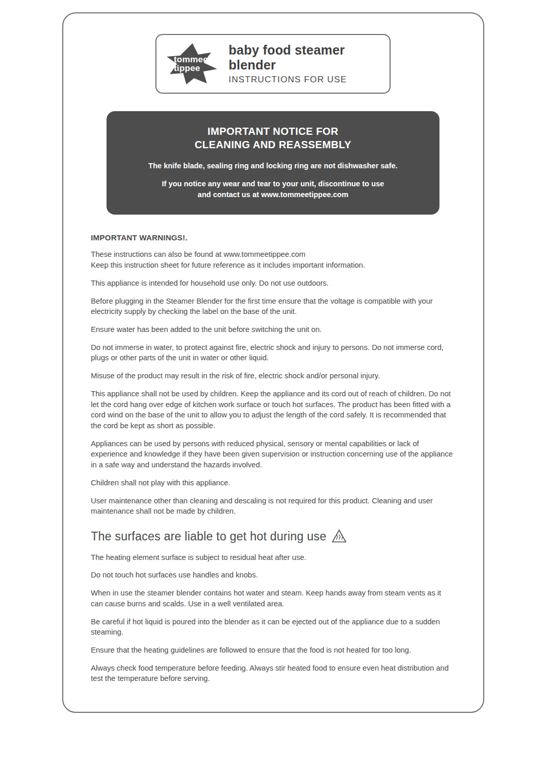tommee®
tippee
baby food steamer blender
INSTRUCTIONS FOR USE
IMPORTANT NOTICE FOR
CLEANING AND REASSEMBLY
The knife blade, sealing ring and locking ring are not dishwasher safe.
If you notice any wear and tear to your unit, discontinue to use
and contact us at www.tommeetippee.com
IMPORTANT WARNINGS!.
These instructions can also be found at www.tommeetippee.com
Keep this instruction sheet for future reference as it includes important information.
This appliance is intended for household use only. Do not use outdoors.
Before plugging in the Steamer Blender for the first time ensure that the voltage is compatible with your electricity supply by checking the label on the base of the unit.
Ensure water has been added to the unit before switching the unit on.
Do not immerse in water, to protect against fire, electric shock and injury to persons. Do not immerse cord, plugs or other parts of the unit in water or other liquid.
Misuse of the product may result in the risk of fire, electric shock and/or personal injury.
This appliance shall not be used by children. Keep the appliance and its cord out of reach of children. Do not let the cord hang over edge of kitchen work surface or touch hot surfaces. The product has been fitted with a cord wind on the base of the unit to allow you to adjust the length of the cord safely. It is recommended that the cord be kept as short as possible.
Appliances can be used by persons with reduced physical, sensory or mental capabilities or lack of experience and knowledge if they have been given supervision or instruction concerning use of the appliance in a safe way and understand the hazards involved.
Children shall not play with this appliance.
User maintenance other than cleaning and descaling is not required for this product. Cleaning and user maintenance shall not be made by children.
The surfaces are liable to get hot during use
The heating element surface is subject to residual heat after use.
Do not touch hot surfaces use handles and knobs.
When in use the steamer blender contains hot water and steam. Keep hands away from steam vents as it can cause burns and scalds. Use in a well ventilated area.
Be careful if hot liquid is poured into the blender as it can be ejected out of the appliance due to a sudden steaming.
Ensure that the heating guidelines are followed to ensure that the food is not heated for too long.
Always check food temperature before feeding. Always stir heated food to ensure even heat distribution and test the temperature before serving.